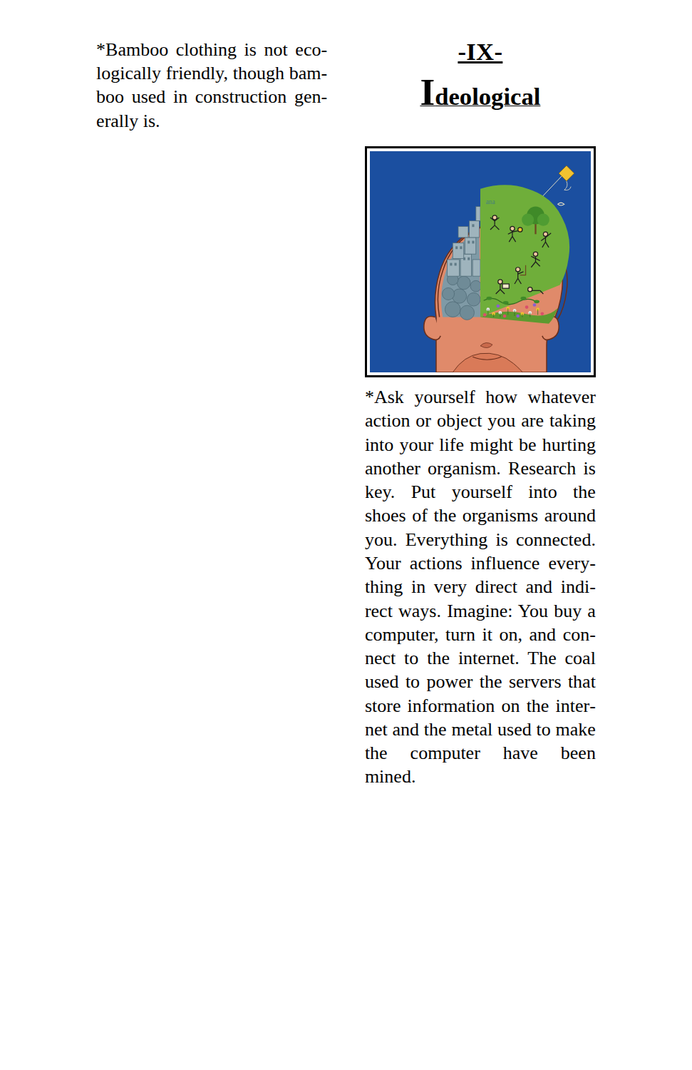*Bamboo clothing is not ecologically friendly, though bamboo used in construction generally is.
-IX-
Ideological
ana
*Ask yourself how whatever action or object you are taking into your life might be hurting another organism. Research is key. Put yourself into the shoes of the organisms around you. Everything is connected. Your actions influence everything in very direct and indirect ways. Imagine: You buy a computer, turn it on, and connect to the internet. The coal used to power the servers that store information on the internet and the metal used to make the computer have been mined.